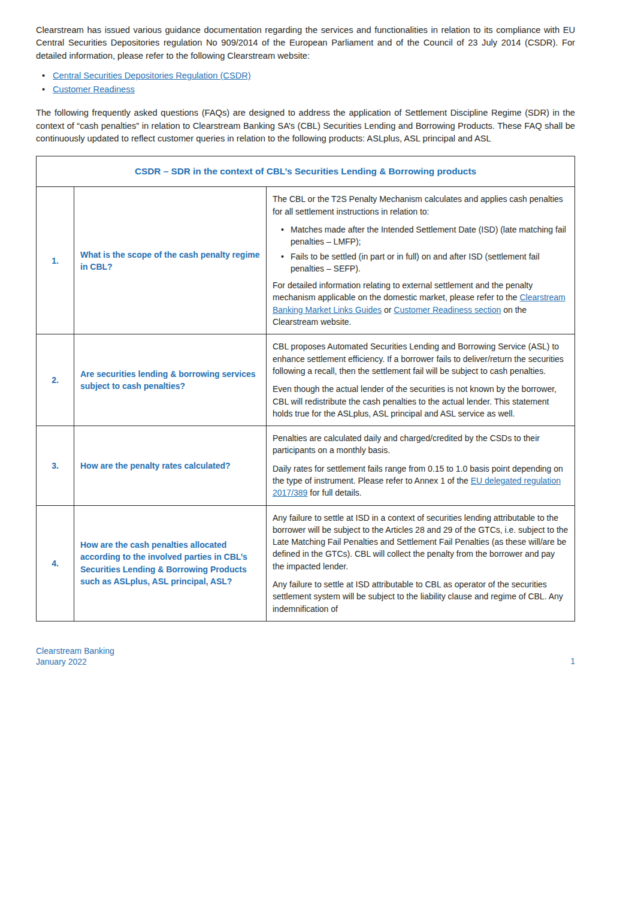Clearstream has issued various guidance documentation regarding the services and functionalities in relation to its compliance with EU Central Securities Depositories regulation No 909/2014 of the European Parliament and of the Council of 23 July 2014 (CSDR). For detailed information, please refer to the following Clearstream website:
Central Securities Depositories Regulation (CSDR)
Customer Readiness
The following frequently asked questions (FAQs) are designed to address the application of Settlement Discipline Regime (SDR) in the context of “cash penalties” in relation to Clearstream Banking SA’s (CBL) Securities Lending and Borrowing Products. These FAQ shall be continuously updated to reflect customer queries in relation to the following products: ASLplus, ASL principal and ASL
| CSDR – SDR in the context of CBL’s Securities Lending & Borrowing products |
| --- |
| 1. | What is the scope of the cash penalty regime in CBL? | The CBL or the T2S Penalty Mechanism calculates and applies cash penalties for all settlement instructions in relation to: Matches made after the Intended Settlement Date (ISD) (late matching fail penalties – LMFP); Fails to be settled (in part or in full) on and after ISD (settlement fail penalties – SEFP). For detailed information relating to external settlement and the penalty mechanism applicable on the domestic market, please refer to the Clearstream Banking Market Links Guides or Customer Readiness section on the Clearstream website. |
| 2. | Are securities lending & borrowing services subject to cash penalties? | CBL proposes Automated Securities Lending and Borrowing Service (ASL) to enhance settlement efficiency. If a borrower fails to deliver/return the securities following a recall, then the settlement fail will be subject to cash penalties. Even though the actual lender of the securities is not known by the borrower, CBL will redistribute the cash penalties to the actual lender. This statement holds true for the ASLplus, ASL principal and ASL service as well. |
| 3. | How are the penalty rates calculated? | Penalties are calculated daily and charged/credited by the CSDs to their participants on a monthly basis. Daily rates for settlement fails range from 0.15 to 1.0 basis point depending on the type of instrument. Please refer to Annex 1 of the EU delegated regulation 2017/389 for full details. |
| 4. | How are the cash penalties allocated according to the involved parties in CBL’s Securities Lending & Borrowing Products such as ASLplus, ASL principal, ASL? | Any failure to settle at ISD in a context of securities lending attributable to the borrower will be subject to the Articles 28 and 29 of the GTCs, i.e. subject to the Late Matching Fail Penalties and Settlement Fail Penalties (as these will/are be defined in the GTCs). CBL will collect the penalty from the borrower and pay the impacted lender. Any failure to settle at ISD attributable to CBL as operator of the securities settlement system will be subject to the liability clause and regime of CBL. Any indemnification of |
Clearstream Banking
January 2022
1